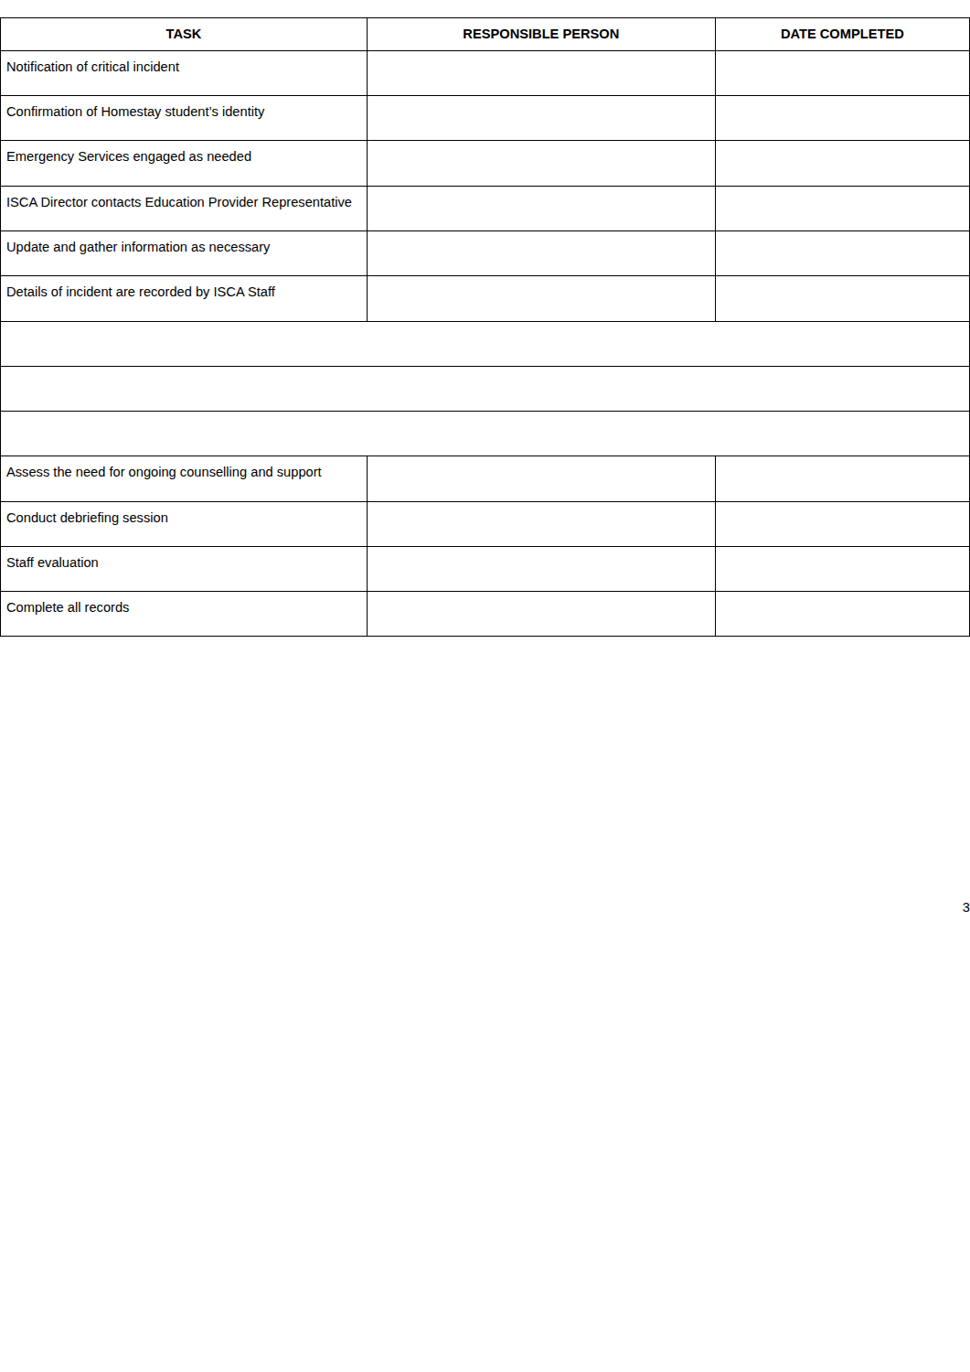| TASK | RESPONSIBLE PERSON | DATE COMPLETED |
| --- | --- | --- |
| Notification of critical incident | | |
| Confirmation of Homestay student’s identity | | |
| Emergency Services engaged as needed | | |
| ISCA Director contacts Education Provider Representative | | |
| Update and gather information as necessary | | |
| Details of incident are recorded by ISCA Staff | | |
| Assess the need for ongoing counselling and support | | |
| Conduct debriefing session | | |
| Staff evaluation | | |
| Complete all records | | |
3